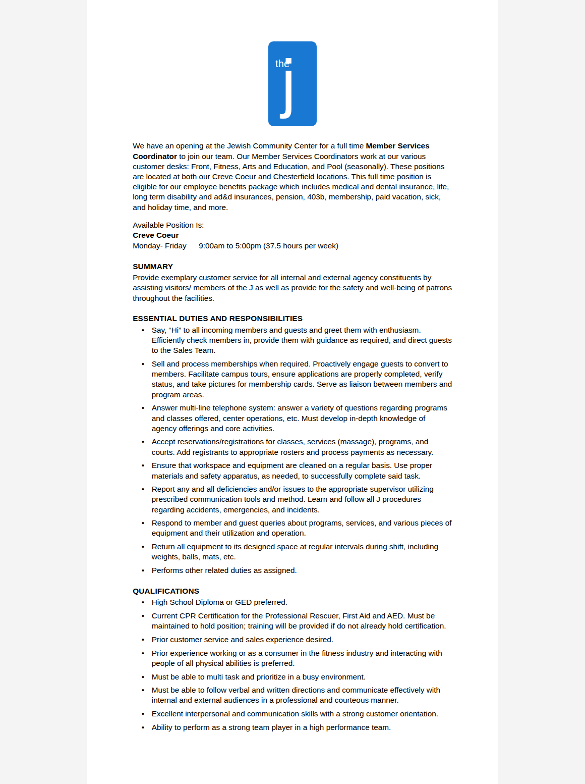the j
We have an opening at the Jewish Community Center for a full time Member Services Coordinator to join our team. Our Member Services Coordinators work at our various customer desks: Front, Fitness, Arts and Education, and Pool (seasonally). These positions are located at both our Creve Coeur and Chesterfield locations. This full time position is eligible for our employee benefits package which includes medical and dental insurance, life, long term disability and ad&d insurances, pension, 403b, membership, paid vacation, sick, and holiday time, and more.
Available Position Is:
Creve Coeur
Monday- Friday 9:00am to 5:00pm (37.5 hours per week)
SUMMARY
Provide exemplary customer service for all internal and external agency constituents by assisting visitors/ members of the J as well as provide for the safety and well-being of patrons throughout the facilities.
ESSENTIAL DUTIES AND RESPONSIBILITIES
Say, “Hi” to all incoming members and guests and greet them with enthusiasm. Efficiently check members in, provide them with guidance as required, and direct guests to the Sales Team.
Sell and process memberships when required. Proactively engage guests to convert to members. Facilitate campus tours, ensure applications are properly completed, verify status, and take pictures for membership cards. Serve as liaison between members and program areas.
Answer multi-line telephone system: answer a variety of questions regarding programs and classes offered, center operations, etc. Must develop in-depth knowledge of agency offerings and core activities.
Accept reservations/registrations for classes, services (massage), programs, and courts. Add registrants to appropriate rosters and process payments as necessary.
Ensure that workspace and equipment are cleaned on a regular basis. Use proper materials and safety apparatus, as needed, to successfully complete said task.
Report any and all deficiencies and/or issues to the appropriate supervisor utilizing prescribed communication tools and method. Learn and follow all J procedures regarding accidents, emergencies, and incidents.
Respond to member and guest queries about programs, services, and various pieces of equipment and their utilization and operation.
Return all equipment to its designed space at regular intervals during shift, including weights, balls, mats, etc.
Performs other related duties as assigned.
QUALIFICATIONS
High School Diploma or GED preferred.
Current CPR Certification for the Professional Rescuer, First Aid and AED. Must be maintained to hold position; training will be provided if do not already hold certification.
Prior customer service and sales experience desired.
Prior experience working or as a consumer in the fitness industry and interacting with people of all physical abilities is preferred.
Must be able to multi task and prioritize in a busy environment.
Must be able to follow verbal and written directions and communicate effectively with internal and external audiences in a professional and courteous manner.
Excellent interpersonal and communication skills with a strong customer orientation.
Ability to perform as a strong team player in a high performance team.